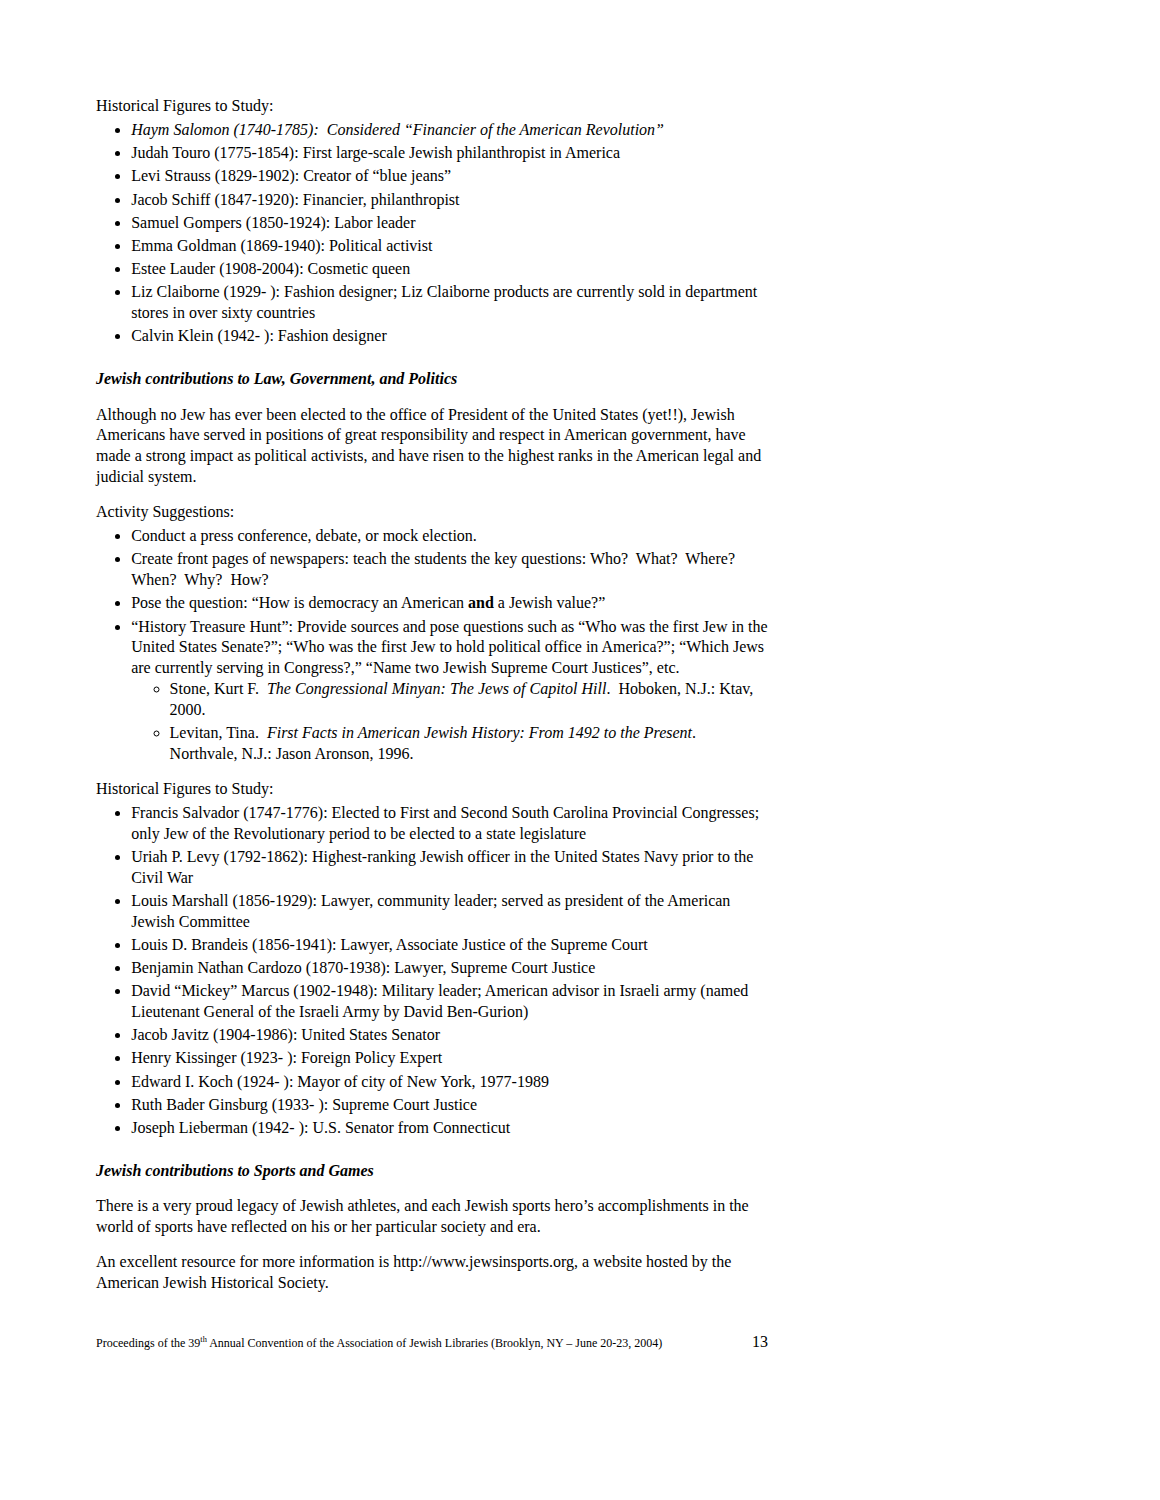Historical Figures to Study:
Haym Salomon (1740-1785): Considered “Financier of the American Revolution”
Judah Touro (1775-1854): First large-scale Jewish philanthropist in America
Levi Strauss (1829-1902): Creator of “blue jeans”
Jacob Schiff (1847-1920): Financier, philanthropist
Samuel Gompers (1850-1924): Labor leader
Emma Goldman (1869-1940): Political activist
Estee Lauder (1908-2004): Cosmetic queen
Liz Claiborne (1929- ): Fashion designer; Liz Claiborne products are currently sold in department stores in over sixty countries
Calvin Klein (1942- ): Fashion designer
Jewish contributions to Law, Government, and Politics
Although no Jew has ever been elected to the office of President of the United States (yet!!), Jewish Americans have served in positions of great responsibility and respect in American government, have made a strong impact as political activists, and have risen to the highest ranks in the American legal and judicial system.
Activity Suggestions:
Conduct a press conference, debate, or mock election.
Create front pages of newspapers: teach the students the key questions: Who? What? Where? When? Why? How?
Pose the question: “How is democracy an American and a Jewish value?”
“History Treasure Hunt”: Provide sources and pose questions such as “Who was the first Jew in the United States Senate?”; “Who was the first Jew to hold political office in America?”; “Which Jews are currently serving in Congress?,” “Name two Jewish Supreme Court Justices”, etc.
Stone, Kurt F. The Congressional Minyan: The Jews of Capitol Hill. Hoboken, N.J.: Ktav, 2000.
Levitan, Tina. First Facts in American Jewish History: From 1492 to the Present. Northvale, N.J.: Jason Aronson, 1996.
Historical Figures to Study:
Francis Salvador (1747-1776): Elected to First and Second South Carolina Provincial Congresses; only Jew of the Revolutionary period to be elected to a state legislature
Uriah P. Levy (1792-1862): Highest-ranking Jewish officer in the United States Navy prior to the Civil War
Louis Marshall (1856-1929): Lawyer, community leader; served as president of the American Jewish Committee
Louis D. Brandeis (1856-1941): Lawyer, Associate Justice of the Supreme Court
Benjamin Nathan Cardozo (1870-1938): Lawyer, Supreme Court Justice
David “Mickey” Marcus (1902-1948): Military leader; American advisor in Israeli army (named Lieutenant General of the Israeli Army by David Ben-Gurion)
Jacob Javitz (1904-1986): United States Senator
Henry Kissinger (1923- ): Foreign Policy Expert
Edward I. Koch (1924- ): Mayor of city of New York, 1977-1989
Ruth Bader Ginsburg (1933- ): Supreme Court Justice
Joseph Lieberman (1942- ): U.S. Senator from Connecticut
Jewish contributions to Sports and Games
There is a very proud legacy of Jewish athletes, and each Jewish sports hero’s accomplishments in the world of sports have reflected on his or her particular society and era.
An excellent resource for more information is http://www.jewsinsports.org, a website hosted by the American Jewish Historical Society.
Proceedings of the 39th Annual Convention of the Association of Jewish Libraries (Brooklyn, NY – June 20-23, 2004) 13